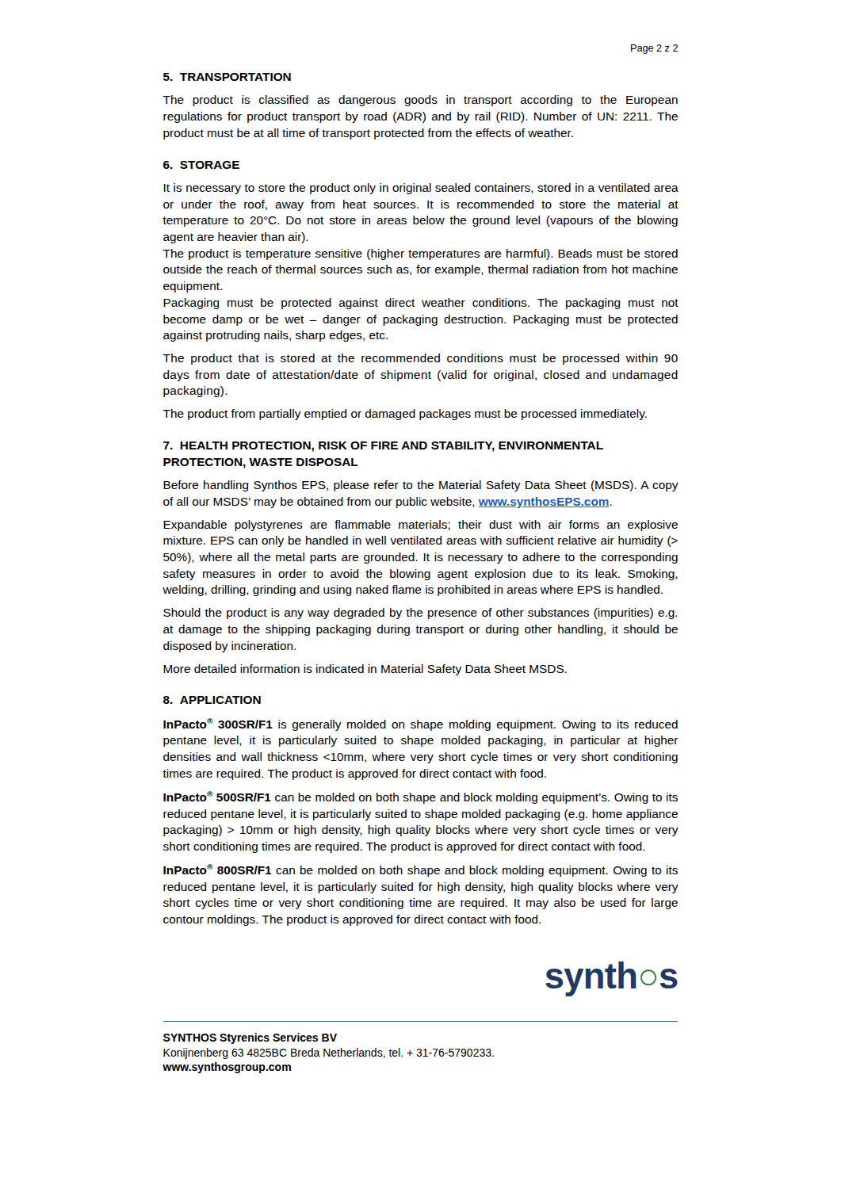Page 2 z 2
5. TRANSPORTATION
The product is classified as dangerous goods in transport according to the European regulations for product transport by road (ADR) and by rail (RID). Number of UN: 2211. The product must be at all time of transport protected from the effects of weather.
6. STORAGE
It is necessary to store the product only in original sealed containers, stored in a ventilated area or under the roof, away from heat sources. It is recommended to store the material at temperature to 20°C. Do not store in areas below the ground level (vapours of the blowing agent are heavier than air).
The product is temperature sensitive (higher temperatures are harmful). Beads must be stored outside the reach of thermal sources such as, for example, thermal radiation from hot machine equipment.
Packaging must be protected against direct weather conditions. The packaging must not become damp or be wet – danger of packaging destruction. Packaging must be protected against protruding nails, sharp edges, etc.
The product that is stored at the recommended conditions must be processed within 90 days from date of attestation/date of shipment (valid for original, closed and undamaged packaging).
The product from partially emptied or damaged packages must be processed immediately.
7. HEALTH PROTECTION, RISK OF FIRE AND STABILITY, ENVIRONMENTAL PROTECTION, WASTE DISPOSAL
Before handling Synthos EPS, please refer to the Material Safety Data Sheet (MSDS). A copy of all our MSDS’ may be obtained from our public website, www.synthosEPS.com.
Expandable polystyrenes are flammable materials; their dust with air forms an explosive mixture. EPS can only be handled in well ventilated areas with sufficient relative air humidity (> 50%), where all the metal parts are grounded. It is necessary to adhere to the corresponding safety measures in order to avoid the blowing agent explosion due to its leak. Smoking, welding, drilling, grinding and using naked flame is prohibited in areas where EPS is handled.
Should the product is any way degraded by the presence of other substances (impurities) e.g. at damage to the shipping packaging during transport or during other handling, it should be disposed by incineration.
More detailed information is indicated in Material Safety Data Sheet MSDS.
8. APPLICATION
InPacto® 300SR/F1 is generally molded on shape molding equipment. Owing to its reduced pentane level, it is particularly suited to shape molded packaging, in particular at higher densities and wall thickness <10mm, where very short cycle times or very short conditioning times are required. The product is approved for direct contact with food.
InPacto® 500SR/F1 can be molded on both shape and block molding equipment’s. Owing to its reduced pentane level, it is particularly suited to shape molded packaging (e.g. home appliance packaging) > 10mm or high density, high quality blocks where very short cycle times or very short conditioning times are required. The product is approved for direct contact with food.
InPacto® 800SR/F1 can be molded on both shape and block molding equipment. Owing to its reduced pentane level, it is particularly suited for high density, high quality blocks where very short cycles time or very short conditioning time are required. It may also be used for large contour moldings. The product is approved for direct contact with food.
synth○s
SYNTHOS Styrenics Services BV
Konijnenberg 63 4825BC Breda Netherlands, tel. + 31-76-5790233.
www.synthosgroup.com